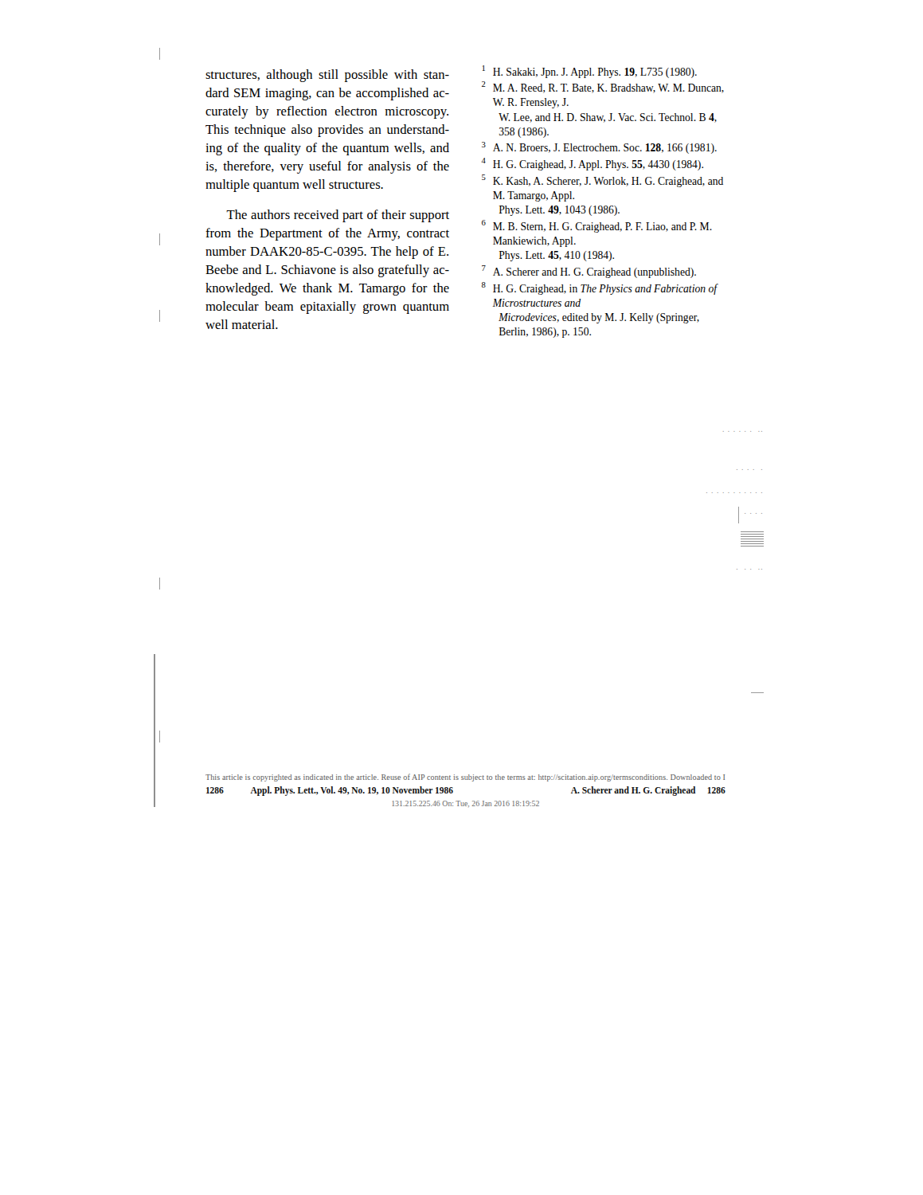. . . . . . ..
. . . . .
. . . . . . . . . . .
. . . .
. . . ..
structures, although still possible with standard SEM imaging, can be accomplished accurately by reflection electron microscopy. This technique also provides an understanding of the quality of the quantum wells, and is, therefore, very useful for analysis of the multiple quantum well structures.
The authors received part of their support from the Department of the Army, contract number DAAK20-85-C-0395. The help of E. Beebe and L. Schiavone is also gratefully acknowledged. We thank M. Tamargo for the molecular beam epitaxially grown quantum well material.
1 H. Sakaki, Jpn. J. Appl. Phys. 19, L735 (1980).
2 M. A. Reed, R. T. Bate, K. Bradshaw, W. M. Duncan, W. R. Frensley, J.W. Lee, and H. D. Shaw, J. Vac. Sci. Technol. B 4, 358 (1986).
3 A. N. Broers, J. Electrochem. Soc. 128, 166 (1981).
4 H. G. Craighead, J. Appl. Phys. 55, 4430 (1984).
5 K. Kash, A. Scherer, J. Worlok, H. G. Craighead, and M. Tamargo, Appl.Phys. Lett. 49, 1043 (1986).
6 M. B. Stern, H. G. Craighead, P. F. Liao, and P. M. Mankiewich, Appl.Phys. Lett. 45, 410 (1984).
7 A. Scherer and H. G. Craighead (unpublished).
8 H. G. Craighead, in The Physics and Fabrication of Microstructures and Microdevices, edited by M. J. Kelly (Springer, Berlin, 1986), p. 150.
This article is copyrighted as indicated in the article. Reuse of AIP content is subject to the terms at: http://scitation.aip.org/termsconditions. Downloaded to IP:
1286 Appl. Phys. Lett., Vol. 49, No. 19, 10 November 1986 A. Scherer and H. G. Craighead 1286
131.215.225.46 On: Tue, 26 Jan 2016 18:19:52